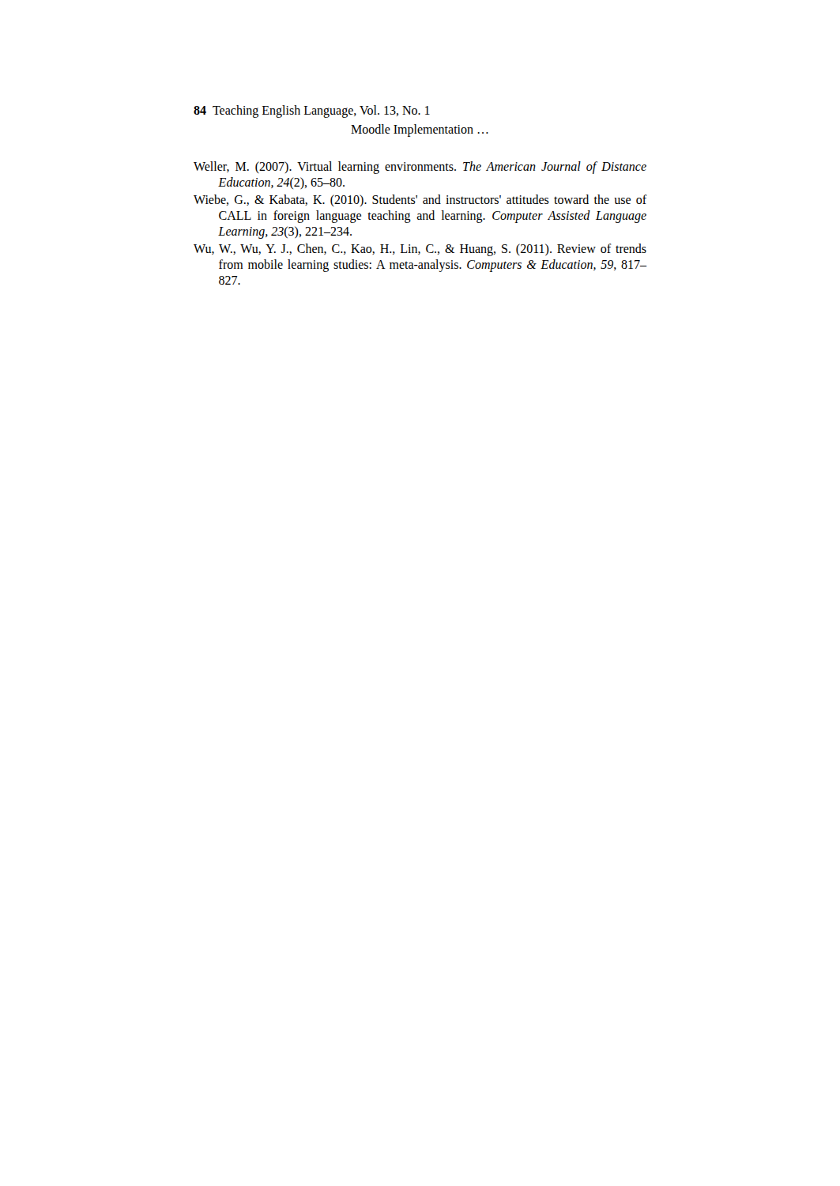84 Teaching English Language, Vol. 13, No. 1
Moodle Implementation …
Weller, M. (2007). Virtual learning environments. The American Journal of Distance Education, 24(2), 65–80.
Wiebe, G., & Kabata, K. (2010). Students' and instructors' attitudes toward the use of CALL in foreign language teaching and learning. Computer Assisted Language Learning, 23(3), 221–234.
Wu, W., Wu, Y. J., Chen, C., Kao, H., Lin, C., & Huang, S. (2011). Review of trends from mobile learning studies: A meta-analysis. Computers & Education, 59, 817–827.